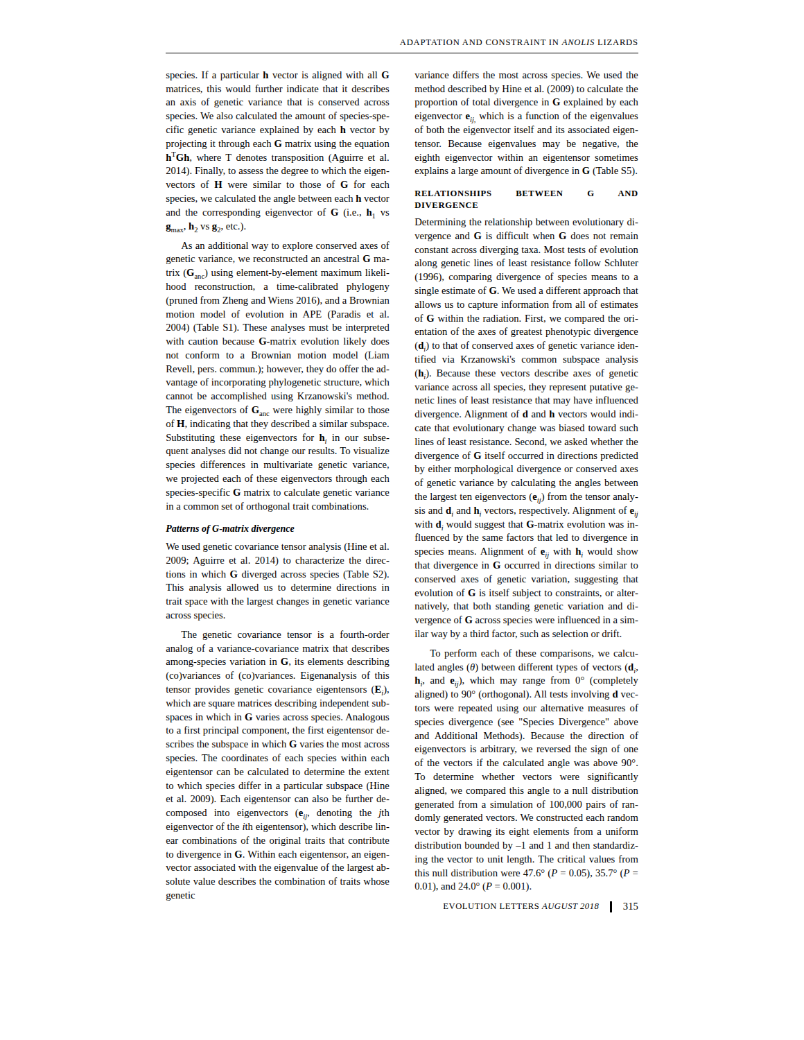ADAPTATION AND CONSTRAINT IN ANOLIS LIZARDS
species. If a particular h vector is aligned with all G matrices, this would further indicate that it describes an axis of genetic variance that is conserved across species. We also calculated the amount of species-specific genetic variance explained by each h vector by projecting it through each G matrix using the equation hTGh, where T denotes transposition (Aguirre et al. 2014). Finally, to assess the degree to which the eigenvectors of H were similar to those of G for each species, we calculated the angle between each h vector and the corresponding eigenvector of G (i.e., h1 vs gmax, h2 vs g2, etc.).
As an additional way to explore conserved axes of genetic variance, we reconstructed an ancestral G matrix (Ganc) using element-by-element maximum likelihood reconstruction, a time-calibrated phylogeny (pruned from Zheng and Wiens 2016), and a Brownian motion model of evolution in APE (Paradis et al. 2004) (Table S1). These analyses must be interpreted with caution because G-matrix evolution likely does not conform to a Brownian motion model (Liam Revell, pers. commun.); however, they do offer the advantage of incorporating phylogenetic structure, which cannot be accomplished using Krzanowski's method. The eigenvectors of Ganc were highly similar to those of H, indicating that they described a similar subspace. Substituting these eigenvectors for hi in our subsequent analyses did not change our results. To visualize species differences in multivariate genetic variance, we projected each of these eigenvectors through each species-specific G matrix to calculate genetic variance in a common set of orthogonal trait combinations.
Patterns of G-matrix divergence
We used genetic covariance tensor analysis (Hine et al. 2009; Aguirre et al. 2014) to characterize the directions in which G diverged across species (Table S2). This analysis allowed us to determine directions in trait space with the largest changes in genetic variance across species.
The genetic covariance tensor is a fourth-order analog of a variance-covariance matrix that describes among-species variation in G, its elements describing (co)variances of (co)variances. Eigenanalysis of this tensor provides genetic covariance eigentensors (Ei), which are square matrices describing independent subspaces in which in G varies across species. Analogous to a first principal component, the first eigentensor describes the subspace in which G varies the most across species. The coordinates of each species within each eigentensor can be calculated to determine the extent to which species differ in a particular subspace (Hine et al. 2009). Each eigentensor can also be further decomposed into eigenvectors (eij, denoting the jth eigenvector of the ith eigentensor), which describe linear combinations of the original traits that contribute to divergence in G. Within each eigentensor, an eigenvector associated with the eigenvalue of the largest absolute value describes the combination of traits whose genetic
variance differs the most across species. We used the method described by Hine et al. (2009) to calculate the proportion of total divergence in G explained by each eigenvector eij, which is a function of the eigenvalues of both the eigenvector itself and its associated eigentensor. Because eigenvalues may be negative, the eighth eigenvector within an eigentensor sometimes explains a large amount of divergence in G (Table S5).
RELATIONSHIPS BETWEEN G AND DIVERGENCE
Determining the relationship between evolutionary divergence and G is difficult when G does not remain constant across diverging taxa. Most tests of evolution along genetic lines of least resistance follow Schluter (1996), comparing divergence of species means to a single estimate of G. We used a different approach that allows us to capture information from all of estimates of G within the radiation. First, we compared the orientation of the axes of greatest phenotypic divergence (di) to that of conserved axes of genetic variance identified via Krzanowski's common subspace analysis (hi). Because these vectors describe axes of genetic variance across all species, they represent putative genetic lines of least resistance that may have influenced divergence. Alignment of d and h vectors would indicate that evolutionary change was biased toward such lines of least resistance. Second, we asked whether the divergence of G itself occurred in directions predicted by either morphological divergence or conserved axes of genetic variance by calculating the angles between the largest ten eigenvectors (eij) from the tensor analysis and di and hi vectors, respectively. Alignment of eij with di would suggest that G-matrix evolution was influenced by the same factors that led to divergence in species means. Alignment of eij with hi would show that divergence in G occurred in directions similar to conserved axes of genetic variation, suggesting that evolution of G is itself subject to constraints, or alternatively, that both standing genetic variation and divergence of G across species were influenced in a similar way by a third factor, such as selection or drift.
To perform each of these comparisons, we calculated angles (θ) between different types of vectors (di, hi, and eij), which may range from 0° (completely aligned) to 90° (orthogonal). All tests involving d vectors were repeated using our alternative measures of species divergence (see "Species Divergence" above and Additional Methods). Because the direction of eigenvectors is arbitrary, we reversed the sign of one of the vectors if the calculated angle was above 90°. To determine whether vectors were significantly aligned, we compared this angle to a null distribution generated from a simulation of 100,000 pairs of randomly generated vectors. We constructed each random vector by drawing its eight elements from a uniform distribution bounded by –1 and 1 and then standardizing the vector to unit length. The critical values from this null distribution were 47.6° (P = 0.05), 35.7° (P = 0.01), and 24.0° (P = 0.001).
EVOLUTION LETTERS AUGUST 2018 315